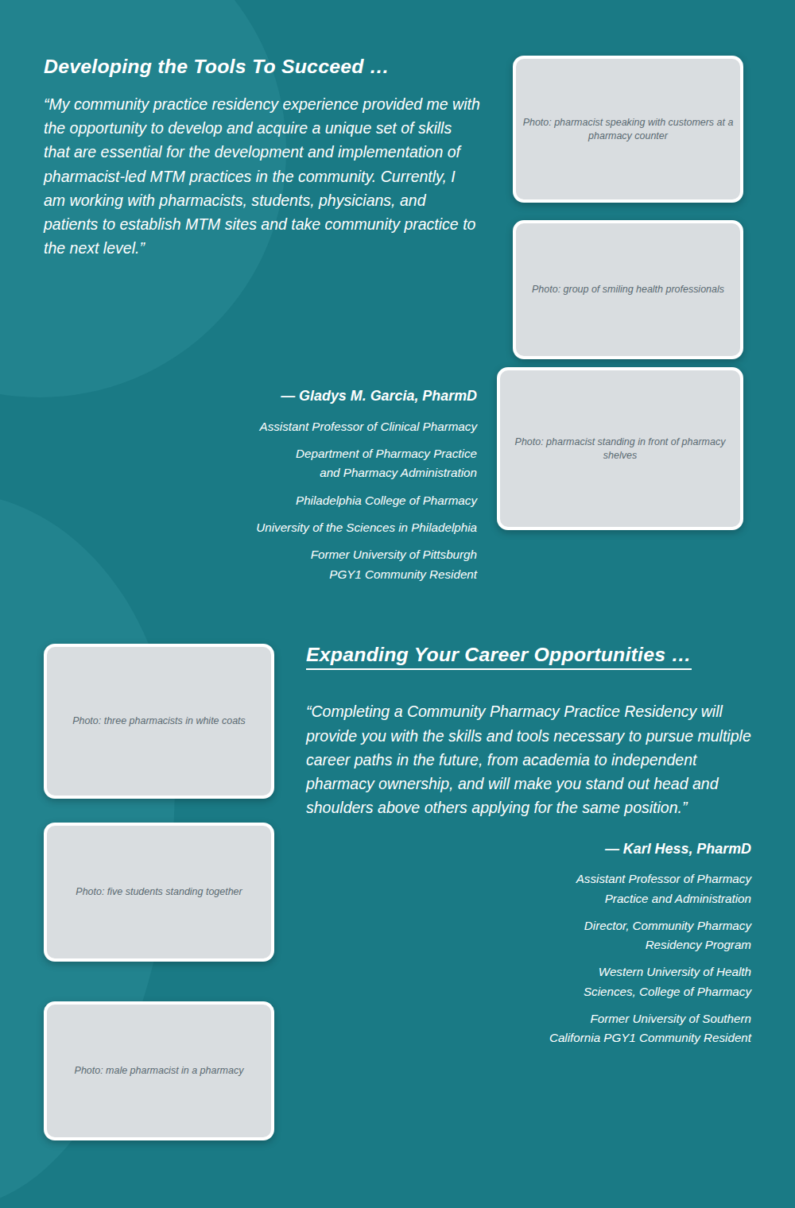Developing the Tools To Succeed …
“My community practice residency experience provided me with the opportunity to develop and acquire a unique set of skills that are essential for the development and implementation of pharmacist-led MTM practices in the community. Currently, I am working with pharmacists, students, physicians, and patients to establish MTM sites and take community practice to the next level.”
Photo: pharmacist speaking with customers at a pharmacy counter
Photo: group of smiling health professionals
— Gladys M. Garcia, PharmD
Assistant Professor of Clinical Pharmacy
Department of Pharmacy Practice
and Pharmacy Administration
Philadelphia College of Pharmacy
University of the Sciences in Philadelphia
Former University of Pittsburgh
PGY1 Community Resident
Photo: pharmacist standing in front of pharmacy shelves
Photo: three pharmacists in white coats
Photo: five students standing together
Photo: male pharmacist in a pharmacy
Expanding Your Career Opportunities …
“Completing a Community Pharmacy Practice Residency will provide you with the skills and tools necessary to pursue multiple career paths in the future, from academia to independent pharmacy ownership, and will make you stand out head and shoulders above others applying for the same position.”
— Karl Hess, PharmD
Assistant Professor of Pharmacy
Practice and Administration
Director, Community Pharmacy
Residency Program
Western University of Health
Sciences, College of Pharmacy
Former University of Southern
California PGY1 Community Resident